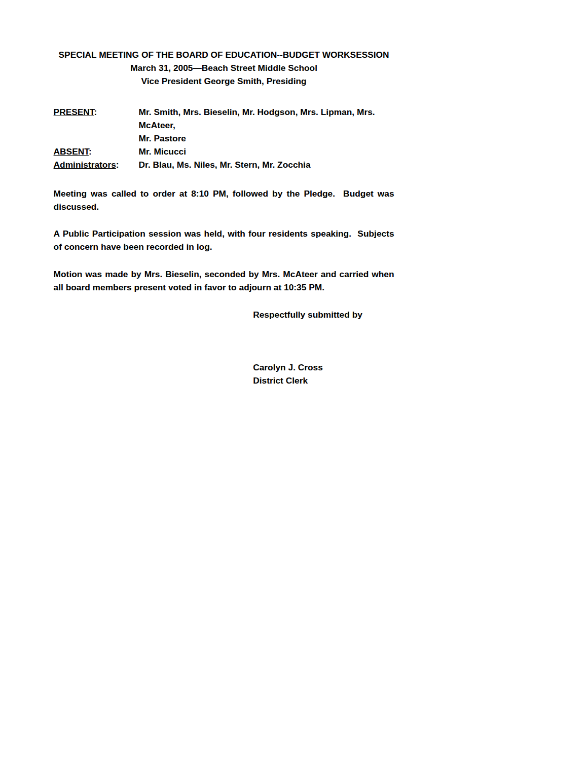SPECIAL MEETING OF THE BOARD OF EDUCATION--BUDGET WORKSESSION
March 31, 2005—Beach Street Middle School
Vice President George Smith, Presiding
| PRESENT : | Mr. Smith, Mrs. Bieselin, Mr. Hodgson, Mrs. Lipman, Mrs. McAteer, Mr. Pastore |
| ABSENT : | Mr. Micucci |
| Administrators : | Dr. Blau, Ms. Niles, Mr. Stern, Mr. Zocchia |
Meeting was called to order at 8:10 PM, followed by the Pledge. Budget was discussed.
A Public Participation session was held, with four residents speaking. Subjects of concern have been recorded in log.
Motion was made by Mrs. Bieselin, seconded by Mrs. McAteer and carried when all board members present voted in favor to adjourn at 10:35 PM.
Respectfully submitted by
Carolyn J. Cross
District Clerk